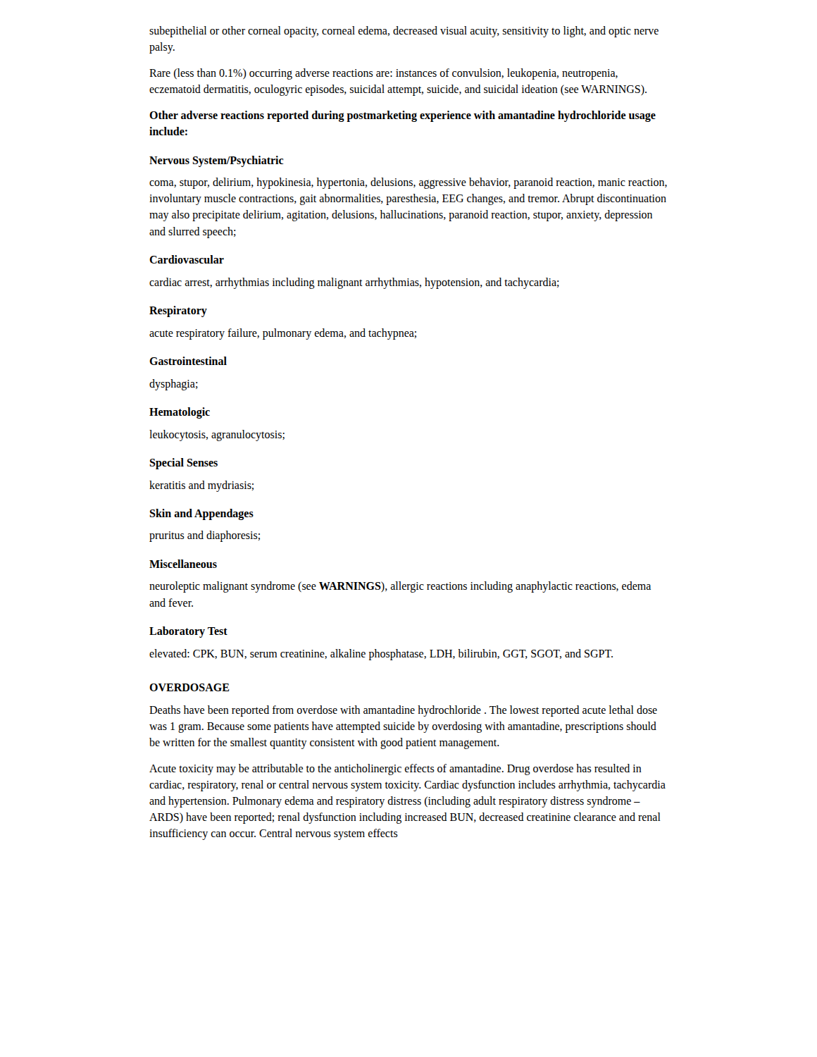subepithelial or other corneal opacity, corneal edema, decreased visual acuity, sensitivity to light, and optic nerve palsy.
Rare (less than 0.1%) occurring adverse reactions are: instances of convulsion, leukopenia, neutropenia, eczematoid dermatitis, oculogyric episodes, suicidal attempt, suicide, and suicidal ideation (see WARNINGS).
Other adverse reactions reported during postmarketing experience with amantadine hydrochloride usage include:
Nervous System/Psychiatric
coma, stupor, delirium, hypokinesia, hypertonia, delusions, aggressive behavior, paranoid reaction, manic reaction, involuntary muscle contractions, gait abnormalities, paresthesia, EEG changes, and tremor. Abrupt discontinuation may also precipitate delirium, agitation, delusions, hallucinations, paranoid reaction, stupor, anxiety, depression and slurred speech;
Cardiovascular
cardiac arrest, arrhythmias including malignant arrhythmias, hypotension, and tachycardia;
Respiratory
acute respiratory failure, pulmonary edema, and tachypnea;
Gastrointestinal
dysphagia;
Hematologic
leukocytosis, agranulocytosis;
Special Senses
keratitis and mydriasis;
Skin and Appendages
pruritus and diaphoresis;
Miscellaneous
neuroleptic malignant syndrome (see WARNINGS), allergic reactions including anaphylactic reactions, edema and fever.
Laboratory Test
elevated: CPK, BUN, serum creatinine, alkaline phosphatase, LDH, bilirubin, GGT, SGOT, and SGPT.
OVERDOSAGE
Deaths have been reported from overdose with amantadine hydrochloride . The lowest reported acute lethal dose was 1 gram. Because some patients have attempted suicide by overdosing with amantadine, prescriptions should be written for the smallest quantity consistent with good patient management.
Acute toxicity may be attributable to the anticholinergic effects of amantadine. Drug overdose has resulted in cardiac, respiratory, renal or central nervous system toxicity. Cardiac dysfunction includes arrhythmia, tachycardia and hypertension. Pulmonary edema and respiratory distress (including adult respiratory distress syndrome – ARDS) have been reported; renal dysfunction including increased BUN, decreased creatinine clearance and renal insufficiency can occur. Central nervous system effects